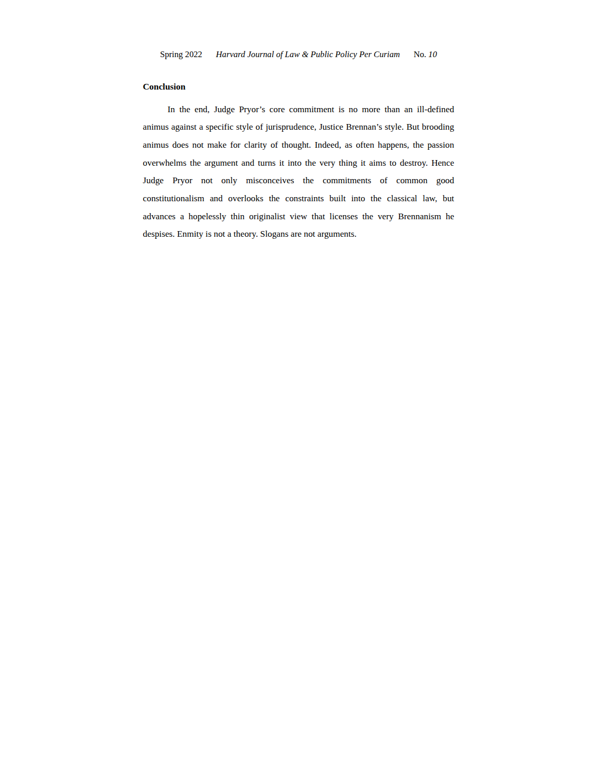Spring 2022 Harvard Journal of Law & Public Policy Per Curiam No. 10
Conclusion
In the end, Judge Pryor’s core commitment is no more than an ill-defined animus against a specific style of jurisprudence, Justice Brennan’s style. But brooding animus does not make for clarity of thought. Indeed, as often happens, the passion overwhelms the argument and turns it into the very thing it aims to destroy. Hence Judge Pryor not only misconceives the commitments of common good constitutionalism and overlooks the constraints built into the classical law, but advances a hopelessly thin originalist view that licenses the very Brennanism he despises. Enmity is not a theory. Slogans are not arguments.